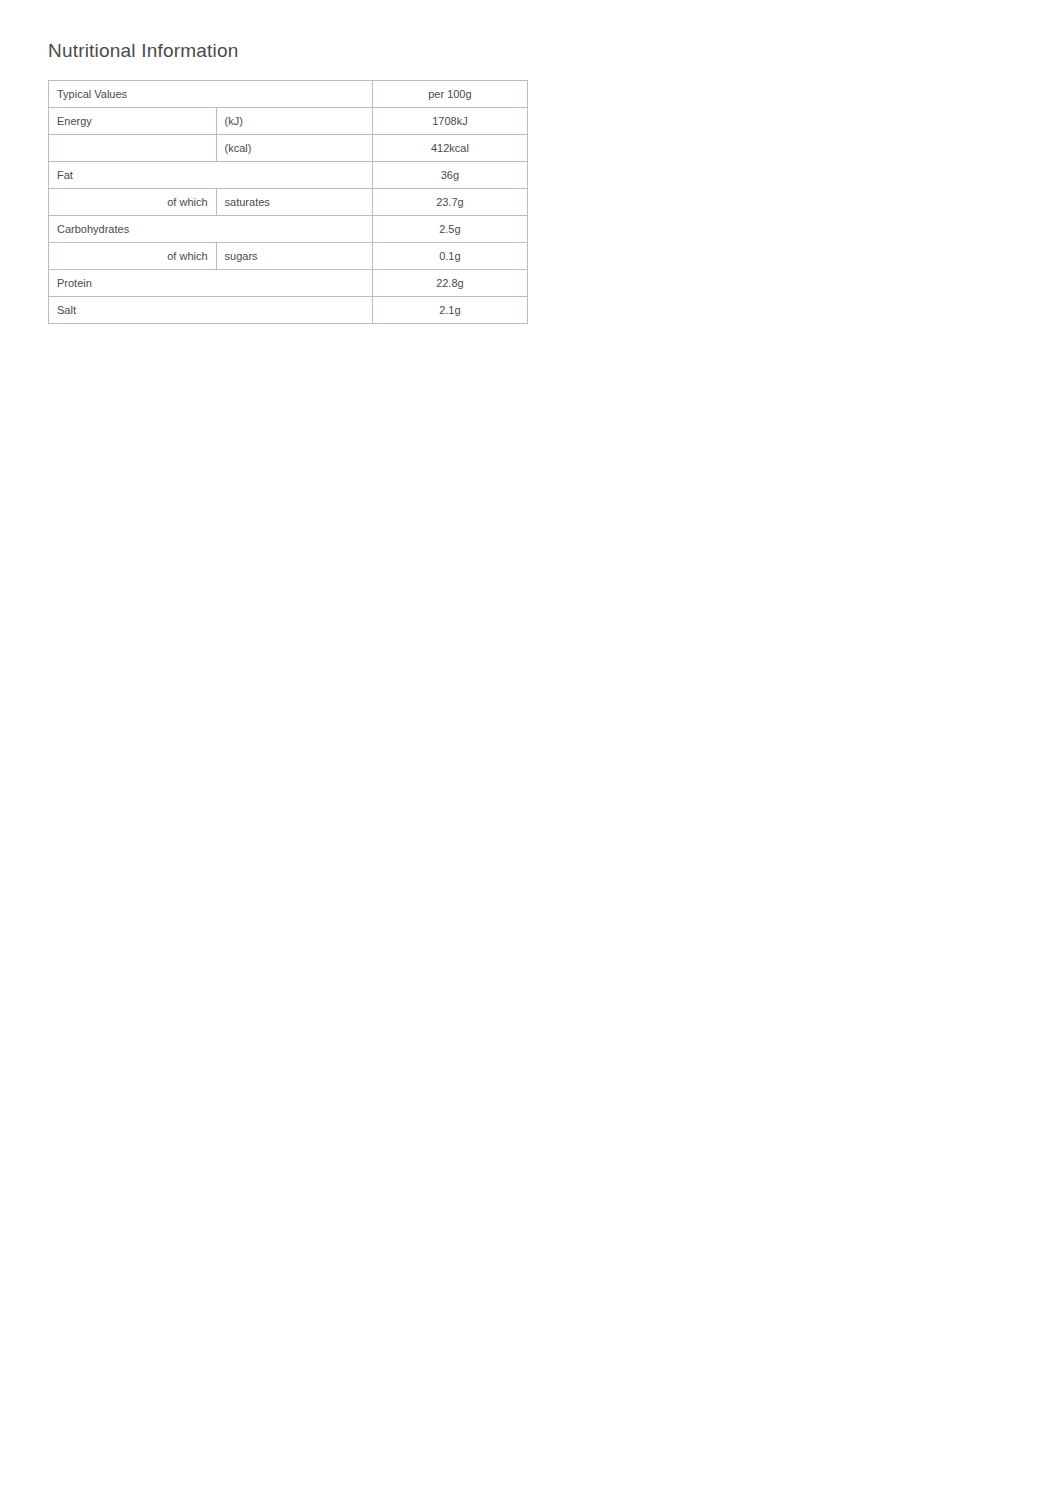Nutritional Information
| Typical Values | per 100g |
| Energy | (kJ) | 1708kJ |
| | (kcal) | 412kcal |
| Fat | 36g |
| of which | saturates | 23.7g |
| Carbohydrates | 2.5g |
| of which | sugars | 0.1g |
| Protein | 22.8g |
| Salt | 2.1g |